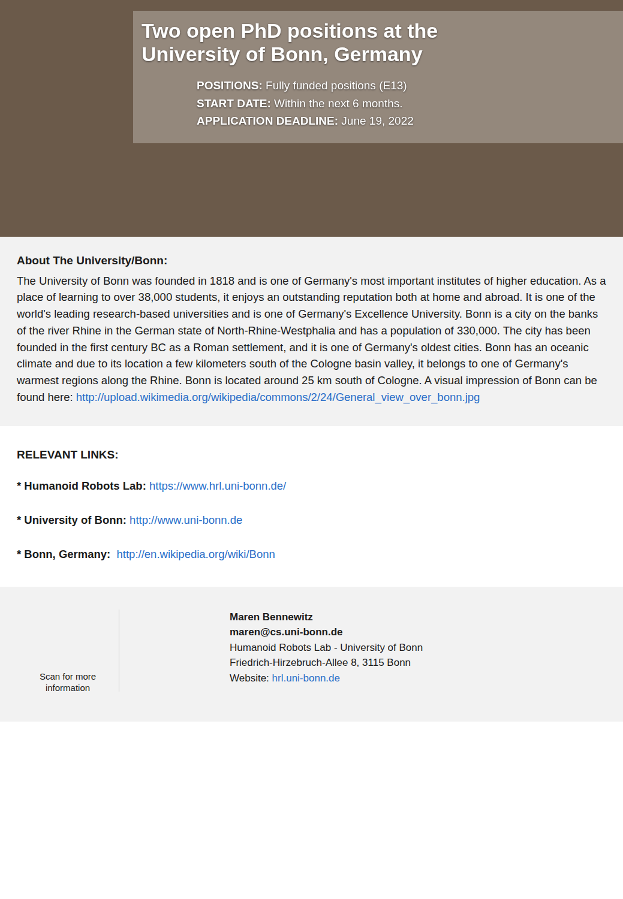Two open PhD positions at the University of Bonn, Germany
POSITIONS: Fully funded positions (E13)
START DATE: Within the next 6 months.
APPLICATION DEADLINE: June 19, 2022
About The University/Bonn:
The University of Bonn was founded in 1818 and is one of Germany's most important institutes of higher education. As a place of learning to over 38,000 students, it enjoys an outstanding reputation both at home and abroad. It is one of the world's leading research-based universities and is one of Germany's Excellence University. Bonn is a city on the banks of the river Rhine in the German state of North-Rhine-Westphalia and has a population of 330,000. The city has been founded in the first century BC as a Roman settlement, and it is one of Germany's oldest cities. Bonn has an oceanic climate and due to its location a few kilometers south of the Cologne basin valley, it belongs to one of Germany's warmest regions along the Rhine. Bonn is located around 25 km south of Cologne. A visual impression of Bonn can be found here: http://upload.wikimedia.org/wikipedia/commons/2/24/General_view_over_bonn.jpg
RELEVANT LINKS:
* Humanoid Robots Lab: https://www.hrl.uni-bonn.de/
* University of Bonn: http://www.uni-bonn.de
* Bonn, Germany: http://en.wikipedia.org/wiki/Bonn
Scan for more
information
Maren Bennewitz
maren@cs.uni-bonn.de
Humanoid Robots Lab - University of Bonn
Friedrich-Hirzebruch-Allee 8, 3115 Bonn
Website: hrl.uni-bonn.de